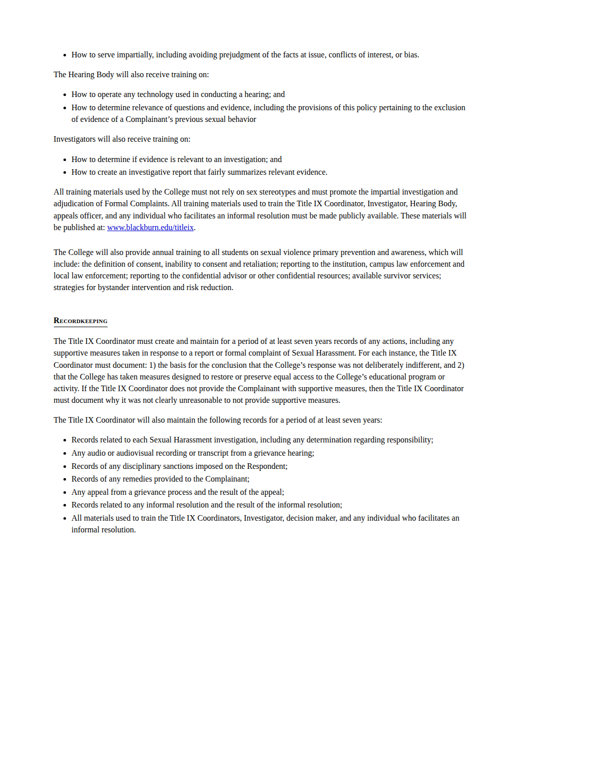How to serve impartially, including avoiding prejudgment of the facts at issue, conflicts of interest, or bias.
The Hearing Body will also receive training on:
How to operate any technology used in conducting a hearing; and
How to determine relevance of questions and evidence, including the provisions of this policy pertaining to the exclusion of evidence of a Complainant’s previous sexual behavior
Investigators will also receive training on:
How to determine if evidence is relevant to an investigation; and
How to create an investigative report that fairly summarizes relevant evidence.
All training materials used by the College must not rely on sex stereotypes and must promote the impartial investigation and adjudication of Formal Complaints. All training materials used to train the Title IX Coordinator, Investigator, Hearing Body, appeals officer, and any individual who facilitates an informal resolution must be made publicly available. These materials will be published at: www.blackburn.edu/titleix.
The College will also provide annual training to all students on sexual violence primary prevention and awareness, which will include: the definition of consent, inability to consent and retaliation; reporting to the institution, campus law enforcement and local law enforcement; reporting to the confidential advisor or other confidential resources; available survivor services; strategies for bystander intervention and risk reduction.
Recordkeeping
The Title IX Coordinator must create and maintain for a period of at least seven years records of any actions, including any supportive measures taken in response to a report or formal complaint of Sexual Harassment. For each instance, the Title IX Coordinator must document: 1) the basis for the conclusion that the College’s response was not deliberately indifferent, and 2) that the College has taken measures designed to restore or preserve equal access to the College’s educational program or activity. If the Title IX Coordinator does not provide the Complainant with supportive measures, then the Title IX Coordinator must document why it was not clearly unreasonable to not provide supportive measures.
The Title IX Coordinator will also maintain the following records for a period of at least seven years:
Records related to each Sexual Harassment investigation, including any determination regarding responsibility;
Any audio or audiovisual recording or transcript from a grievance hearing;
Records of any disciplinary sanctions imposed on the Respondent;
Records of any remedies provided to the Complainant;
Any appeal from a grievance process and the result of the appeal;
Records related to any informal resolution and the result of the informal resolution;
All materials used to train the Title IX Coordinators, Investigator, decision maker, and any individual who facilitates an informal resolution.